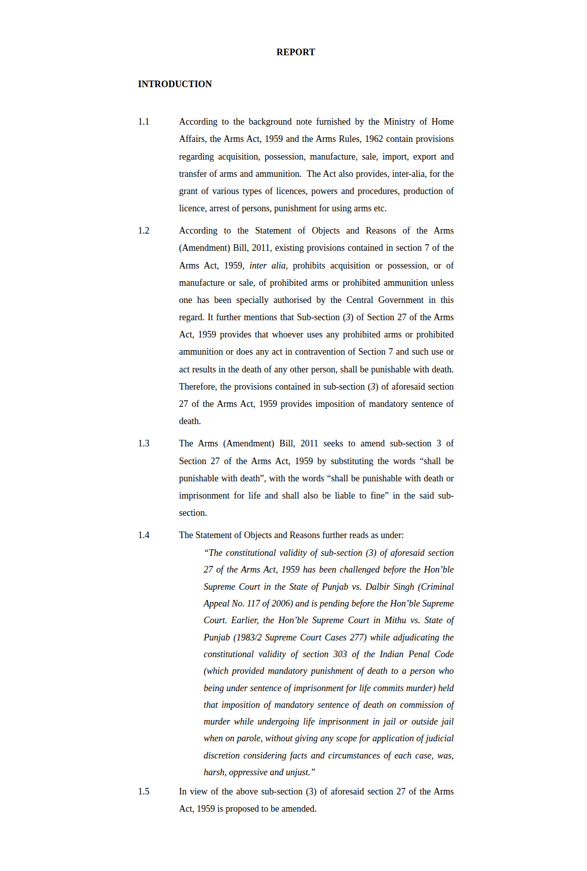REPORT
INTRODUCTION
1.1 According to the background note furnished by the Ministry of Home Affairs, the Arms Act, 1959 and the Arms Rules, 1962 contain provisions regarding acquisition, possession, manufacture, sale, import, export and transfer of arms and ammunition. The Act also provides, inter-alia, for the grant of various types of licences, powers and procedures, production of licence, arrest of persons, punishment for using arms etc.
1.2 According to the Statement of Objects and Reasons of the Arms (Amendment) Bill, 2011, existing provisions contained in section 7 of the Arms Act, 1959, inter alia, prohibits acquisition or possession, or of manufacture or sale, of prohibited arms or prohibited ammunition unless one has been specially authorised by the Central Government in this regard. It further mentions that Sub-section (3) of Section 27 of the Arms Act, 1959 provides that whoever uses any prohibited arms or prohibited ammunition or does any act in contravention of Section 7 and such use or act results in the death of any other person, shall be punishable with death. Therefore, the provisions contained in sub-section (3) of aforesaid section 27 of the Arms Act, 1959 provides imposition of mandatory sentence of death.
1.3 The Arms (Amendment) Bill, 2011 seeks to amend sub-section 3 of Section 27 of the Arms Act, 1959 by substituting the words “shall be punishable with death”, with the words “shall be punishable with death or imprisonment for life and shall also be liable to fine” in the said sub-section.
1.4 The Statement of Objects and Reasons further reads as under:
“The constitutional validity of sub-section (3) of aforesaid section 27 of the Arms Act, 1959 has been challenged before the Hon’ble Supreme Court in the State of Punjab vs. Dalbir Singh (Criminal Appeal No. 117 of 2006) and is pending before the Hon’ble Supreme Court. Earlier, the Hon’ble Supreme Court in Mithu vs. State of Punjab (1983/2 Supreme Court Cases 277) while adjudicating the constitutional validity of section 303 of the Indian Penal Code (which provided mandatory punishment of death to a person who being under sentence of imprisonment for life commits murder) held that imposition of mandatory sentence of death on commission of murder while undergoing life imprisonment in jail or outside jail when on parole, without giving any scope for application of judicial discretion considering facts and circumstances of each case, was, harsh, oppressive and unjust.”
1.5 In view of the above sub-section (3) of aforesaid section 27 of the Arms Act, 1959 is proposed to be amended.